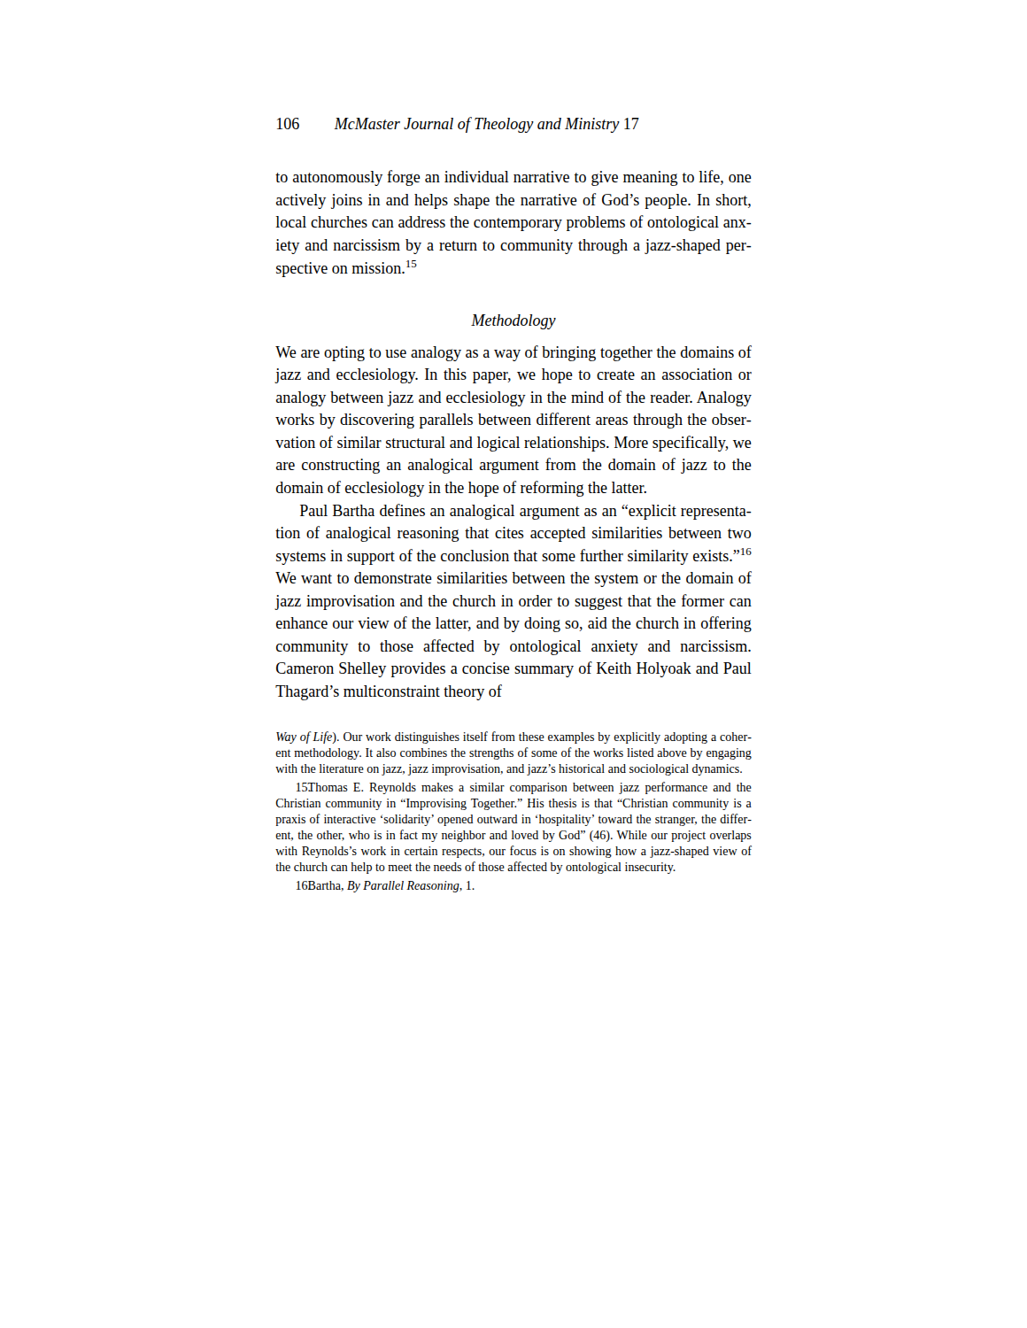106 McMaster Journal of Theology and Ministry 17
to autonomously forge an individual narrative to give meaning to life, one actively joins in and helps shape the narrative of God’s people. In short, local churches can address the contemporary problems of ontological anxiety and narcissism by a return to community through a jazz-shaped perspective on mission.15
Methodology
We are opting to use analogy as a way of bringing together the domains of jazz and ecclesiology. In this paper, we hope to create an association or analogy between jazz and ecclesiology in the mind of the reader. Analogy works by discovering parallels between different areas through the observation of similar structural and logical relationships. More specifically, we are constructing an analogical argument from the domain of jazz to the domain of ecclesiology in the hope of reforming the latter.
Paul Bartha defines an analogical argument as an “explicit representation of analogical reasoning that cites accepted similarities between two systems in support of the conclusion that some further similarity exists.”16 We want to demonstrate similarities between the system or the domain of jazz improvisation and the church in order to suggest that the former can enhance our view of the latter, and by doing so, aid the church in offering community to those affected by ontological anxiety and narcissism. Cameron Shelley provides a concise summary of Keith Holyoak and Paul Thagard’s multiconstraint theory of
Way of Life). Our work distinguishes itself from these examples by explicitly adopting a coherent methodology. It also combines the strengths of some of the works listed above by engaging with the literature on jazz, jazz improvisation, and jazz’s historical and sociological dynamics.
15. Thomas E. Reynolds makes a similar comparison between jazz performance and the Christian community in “Improvising Together.” His thesis is that “Christian community is a praxis of interactive ‘solidarity’ opened outward in ‘hospitality’ toward the stranger, the different, the other, who is in fact my neighbor and loved by God” (46). While our project overlaps with Reynolds’s work in certain respects, our focus is on showing how a jazz-shaped view of the church can help to meet the needs of those affected by ontological insecurity.
16. Bartha, By Parallel Reasoning, 1.